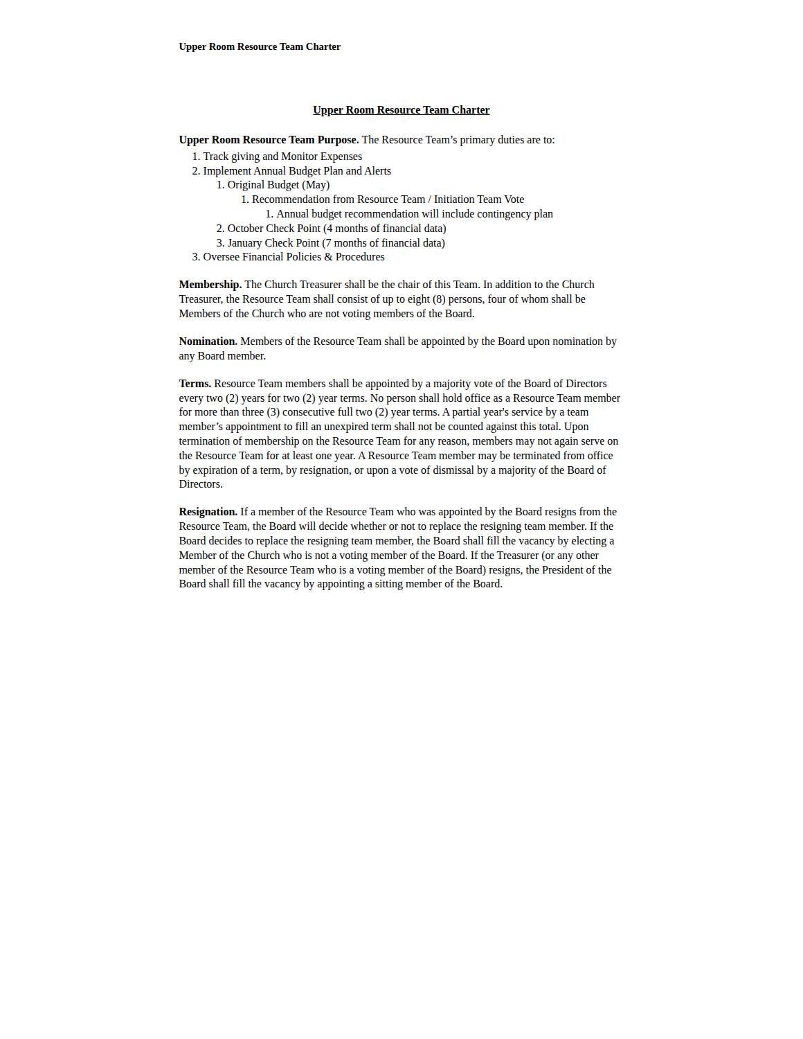Upper Room Resource Team Charter
Upper Room Resource Team Charter
Upper Room Resource Team Purpose. The Resource Team’s primary duties are to:
Track giving and Monitor Expenses
Implement Annual Budget Plan and Alerts
Original Budget (May)
Recommendation from Resource Team / Initiation Team Vote
Annual budget recommendation will include contingency plan
October Check Point (4 months of financial data)
January Check Point (7 months of financial data)
Oversee Financial Policies & Procedures
Membership. The Church Treasurer shall be the chair of this Team. In addition to the Church Treasurer, the Resource Team shall consist of up to eight (8) persons, four of whom shall be Members of the Church who are not voting members of the Board.
Nomination. Members of the Resource Team shall be appointed by the Board upon nomination by any Board member.
Terms. Resource Team members shall be appointed by a majority vote of the Board of Directors every two (2) years for two (2) year terms. No person shall hold office as a Resource Team member for more than three (3) consecutive full two (2) year terms. A partial year's service by a team member’s appointment to fill an unexpired term shall not be counted against this total. Upon termination of membership on the Resource Team for any reason, members may not again serve on the Resource Team for at least one year. A Resource Team member may be terminated from office by expiration of a term, by resignation, or upon a vote of dismissal by a majority of the Board of Directors.
Resignation. If a member of the Resource Team who was appointed by the Board resigns from the Resource Team, the Board will decide whether or not to replace the resigning team member. If the Board decides to replace the resigning team member, the Board shall fill the vacancy by electing a Member of the Church who is not a voting member of the Board. If the Treasurer (or any other member of the Resource Team who is a voting member of the Board) resigns, the President of the Board shall fill the vacancy by appointing a sitting member of the Board.